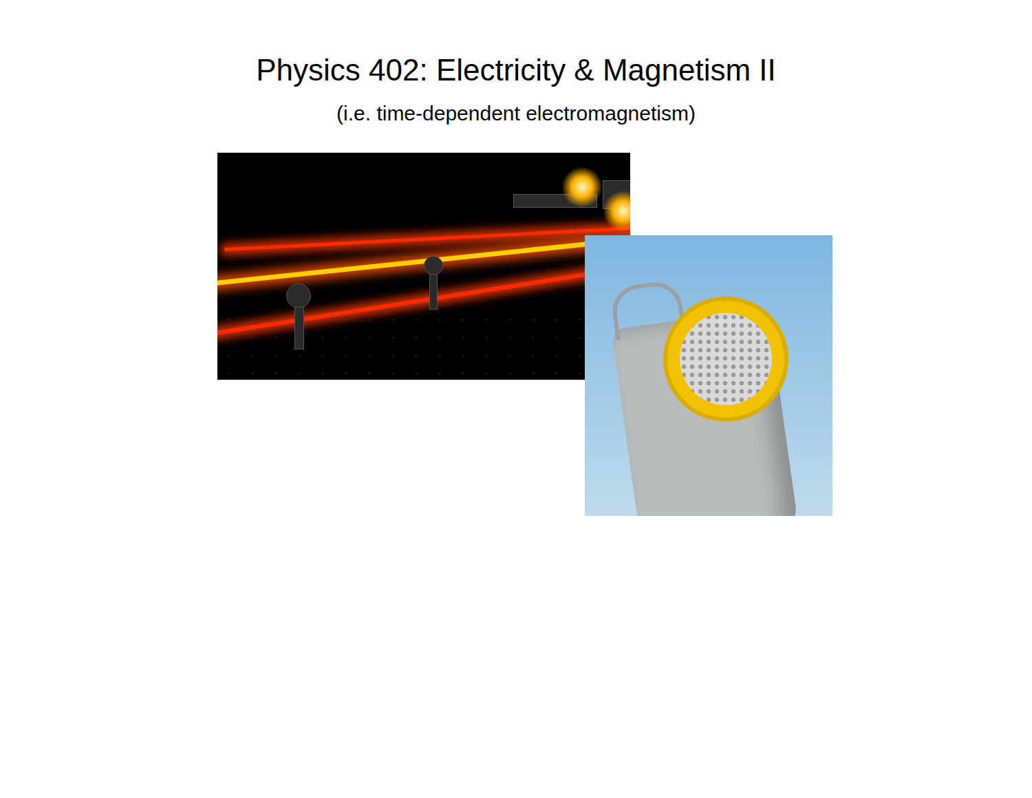Physics 402: Electricity & Magnetism II
(i.e. time-dependent electromagnetism)
[image from weapons.technology.youngester.com]